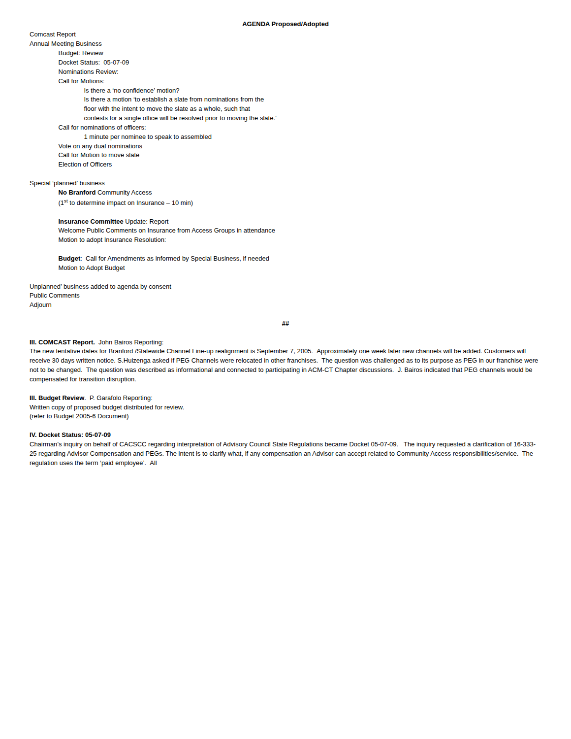AGENDA Proposed/Adopted
Comcast Report
Annual Meeting Business
Budget: Review
Docket Status: 05-07-09
Nominations Review:
Call for Motions:
Is there a ‘no confidence’ motion?
Is there a motion ‘to establish a slate from nominations from the
floor with the intent to move the slate as a whole, such that
contests for a single office will be resolved prior to moving the slate.’
Call for nominations of officers:
1 minute per nominee to speak to assembled
Vote on any dual nominations
Call for Motion to move slate
Election of Officers
Special ‘planned’ business
No Branford Community Access
(1st to determine impact on Insurance – 10 min)
Insurance Committee Update: Report
Welcome Public Comments on Insurance from Access Groups in attendance
Motion to adopt Insurance Resolution:
Budget: Call for Amendments as informed by Special Business, if needed
Motion to Adopt Budget
Unplanned’ business added to agenda by consent
Public Comments
Adjourn
##
III. COMCAST Report. John Bairos Reporting:
The new tentative dates for Branford /Statewide Channel Line-up realignment is September 7, 2005. Approximately one week later new channels will be added. Customers will receive 30 days written notice. S.Huizenga asked if PEG Channels were relocated in other franchises. The question was challenged as to its purpose as PEG in our franchise were not to be changed. The question was described as informational and connected to participating in ACM-CT Chapter discussions. J. Bairos indicated that PEG channels would be compensated for transition disruption.
III. Budget Review. P. Garafolo Reporting:
Written copy of proposed budget distributed for review.
(refer to Budget 2005-6 Document)
IV. Docket Status: 05-07-09
Chairman’s inquiry on behalf of CACSCC regarding interpretation of Advisory Council State Regulations became Docket 05-07-09. The inquiry requested a clarification of 16-333-25 regarding Advisor Compensation and PEGs. The intent is to clarify what, if any compensation an Advisor can accept related to Community Access responsibilities/service. The regulation uses the term ‘paid employee’. All